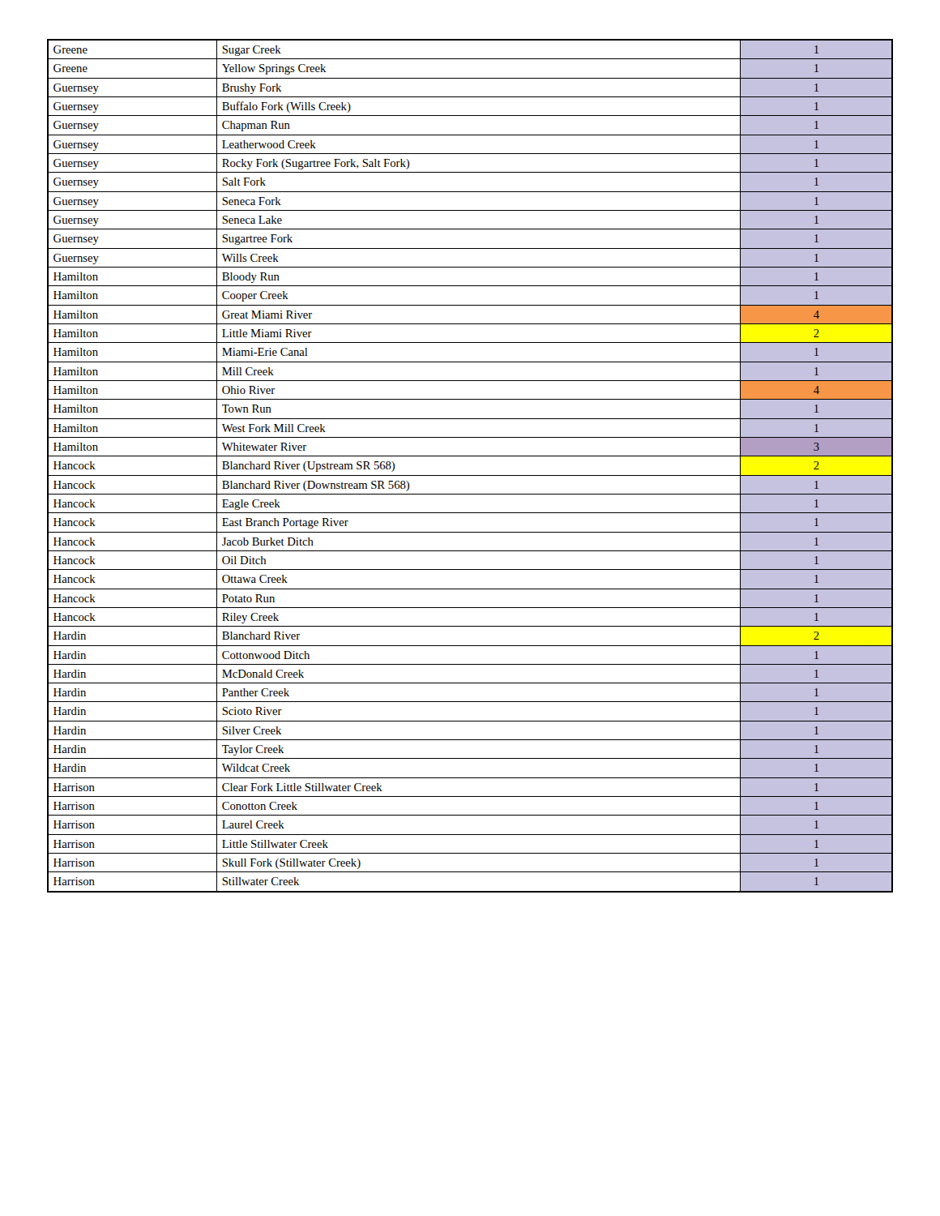| Greene | Sugar Creek | 1 |
| Greene | Yellow Springs Creek | 1 |
| Guernsey | Brushy Fork | 1 |
| Guernsey | Buffalo Fork (Wills Creek) | 1 |
| Guernsey | Chapman Run | 1 |
| Guernsey | Leatherwood Creek | 1 |
| Guernsey | Rocky Fork (Sugartree Fork, Salt Fork) | 1 |
| Guernsey | Salt Fork | 1 |
| Guernsey | Seneca Fork | 1 |
| Guernsey | Seneca Lake | 1 |
| Guernsey | Sugartree Fork | 1 |
| Guernsey | Wills Creek | 1 |
| Hamilton | Bloody Run | 1 |
| Hamilton | Cooper Creek | 1 |
| Hamilton | Great Miami River | 4 |
| Hamilton | Little Miami River | 2 |
| Hamilton | Miami-Erie Canal | 1 |
| Hamilton | Mill Creek | 1 |
| Hamilton | Ohio River | 4 |
| Hamilton | Town Run | 1 |
| Hamilton | West Fork Mill Creek | 1 |
| Hamilton | Whitewater River | 3 |
| Hancock | Blanchard River (Upstream SR 568) | 2 |
| Hancock | Blanchard River (Downstream SR 568) | 1 |
| Hancock | Eagle Creek | 1 |
| Hancock | East Branch Portage River | 1 |
| Hancock | Jacob Burket Ditch | 1 |
| Hancock | Oil Ditch | 1 |
| Hancock | Ottawa Creek | 1 |
| Hancock | Potato Run | 1 |
| Hancock | Riley Creek | 1 |
| Hardin | Blanchard River | 2 |
| Hardin | Cottonwood Ditch | 1 |
| Hardin | McDonald Creek | 1 |
| Hardin | Panther Creek | 1 |
| Hardin | Scioto River | 1 |
| Hardin | Silver Creek | 1 |
| Hardin | Taylor Creek | 1 |
| Hardin | Wildcat Creek | 1 |
| Harrison | Clear Fork Little Stillwater Creek | 1 |
| Harrison | Conotton Creek | 1 |
| Harrison | Laurel Creek | 1 |
| Harrison | Little Stillwater Creek | 1 |
| Harrison | Skull Fork (Stillwater Creek) | 1 |
| Harrison | Stillwater Creek | 1 |